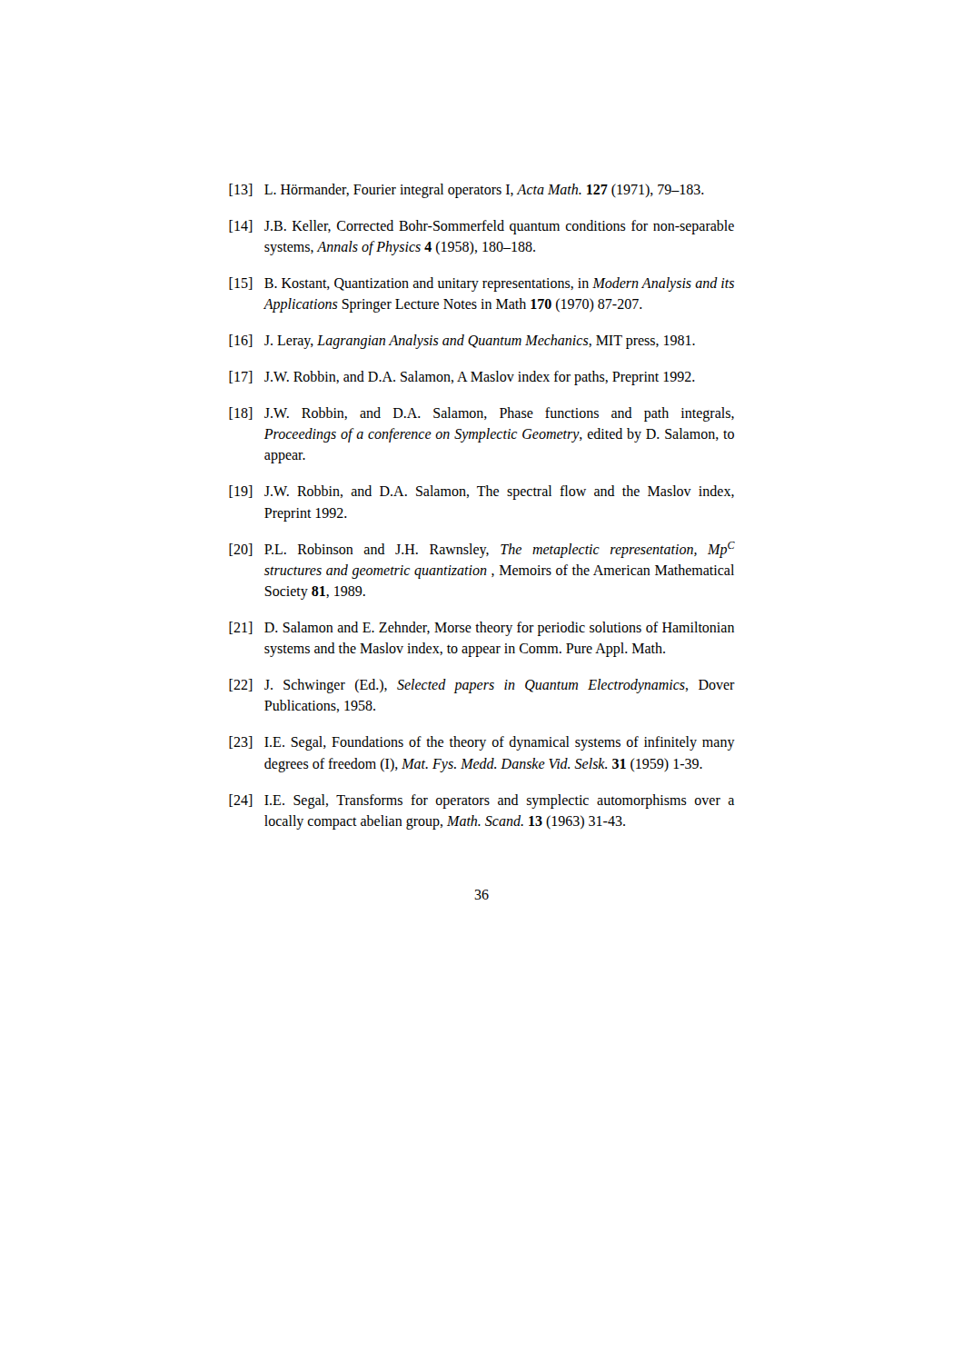[13] L. Hörmander, Fourier integral operators I, Acta Math. 127 (1971), 79–183.
[14] J.B. Keller, Corrected Bohr-Sommerfeld quantum conditions for non-separable systems, Annals of Physics 4 (1958), 180–188.
[15] B. Kostant, Quantization and unitary representations, in Modern Analysis and its Applications Springer Lecture Notes in Math 170 (1970) 87-207.
[16] J. Leray, Lagrangian Analysis and Quantum Mechanics, MIT press, 1981.
[17] J.W. Robbin, and D.A. Salamon, A Maslov index for paths, Preprint 1992.
[18] J.W. Robbin, and D.A. Salamon, Phase functions and path integrals, Proceedings of a conference on Symplectic Geometry, edited by D. Salamon, to appear.
[19] J.W. Robbin, and D.A. Salamon, The spectral flow and the Maslov index, Preprint 1992.
[20] P.L. Robinson and J.H. Rawnsley, The metaplectic representation, MpC structures and geometric quantization , Memoirs of the American Mathematical Society 81, 1989.
[21] D. Salamon and E. Zehnder, Morse theory for periodic solutions of Hamiltonian systems and the Maslov index, to appear in Comm. Pure Appl. Math.
[22] J. Schwinger (Ed.), Selected papers in Quantum Electrodynamics, Dover Publications, 1958.
[23] I.E. Segal, Foundations of the theory of dynamical systems of infinitely many degrees of freedom (I), Mat. Fys. Medd. Danske Vid. Selsk. 31 (1959) 1-39.
[24] I.E. Segal, Transforms for operators and symplectic automorphisms over a locally compact abelian group, Math. Scand. 13 (1963) 31-43.
36